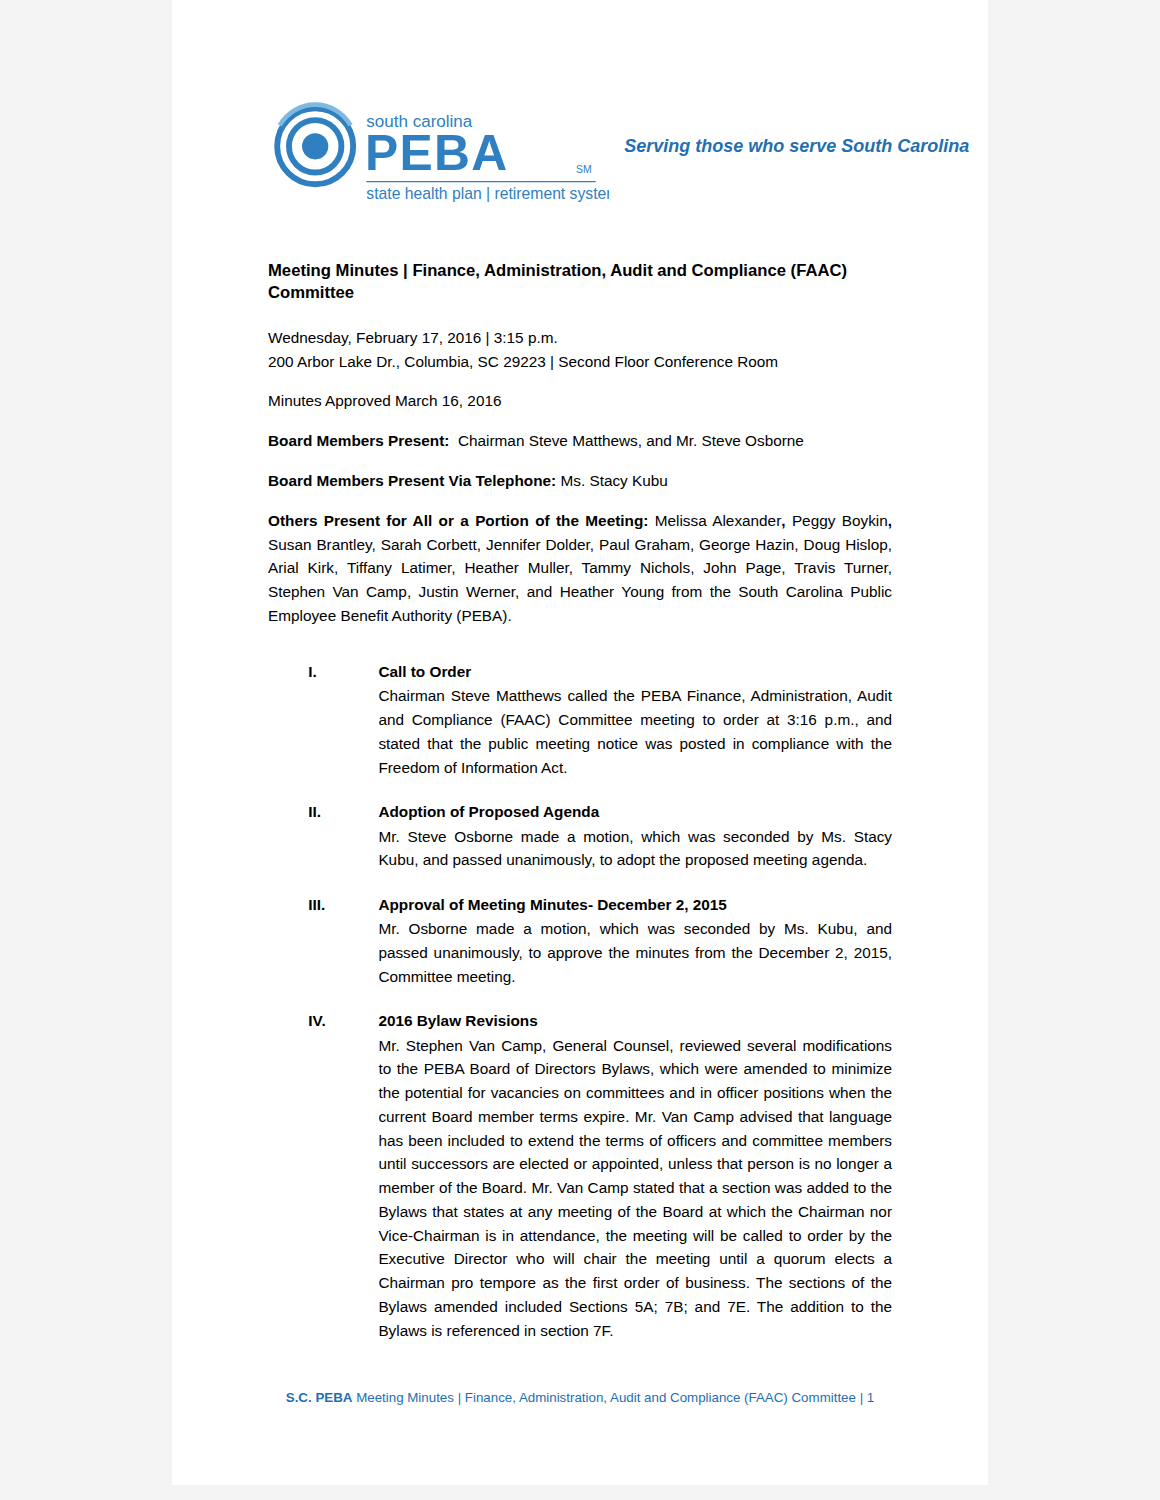south carolina PEBA SM state health plan | retirement systems
Serving those who serve South Carolina
Meeting Minutes | Finance, Administration, Audit and Compliance (FAAC) Committee
Wednesday, February 17, 2016 | 3:15 p.m. 200 Arbor Lake Dr., Columbia, SC 29223 | Second Floor Conference Room
Minutes Approved March 16, 2016
Board Members Present: Chairman Steve Matthews, and Mr. Steve Osborne
Board Members Present Via Telephone: Ms. Stacy Kubu
Others Present for All or a Portion of the Meeting: Melissa Alexander, Peggy Boykin, Susan Brantley, Sarah Corbett, Jennifer Dolder, Paul Graham, George Hazin, Doug Hislop, Arial Kirk, Tiffany Latimer, Heather Muller, Tammy Nichols, John Page, Travis Turner, Stephen Van Camp, Justin Werner, and Heather Young from the South Carolina Public Employee Benefit Authority (PEBA).
I. Call to Order Chairman Steve Matthews called the PEBA Finance, Administration, Audit and Compliance (FAAC) Committee meeting to order at 3:16 p.m., and stated that the public meeting notice was posted in compliance with the Freedom of Information Act.
II. Adoption of Proposed Agenda Mr. Steve Osborne made a motion, which was seconded by Ms. Stacy Kubu, and passed unanimously, to adopt the proposed meeting agenda.
III. Approval of Meeting Minutes- December 2, 2015 Mr. Osborne made a motion, which was seconded by Ms. Kubu, and passed unanimously, to approve the minutes from the December 2, 2015, Committee meeting.
IV. 2016 Bylaw Revisions Mr. Stephen Van Camp, General Counsel, reviewed several modifications to the PEBA Board of Directors Bylaws, which were amended to minimize the potential for vacancies on committees and in officer positions when the current Board member terms expire. Mr. Van Camp advised that language has been included to extend the terms of officers and committee members until successors are elected or appointed, unless that person is no longer a member of the Board. Mr. Van Camp stated that a section was added to the Bylaws that states at any meeting of the Board at which the Chairman nor Vice-Chairman is in attendance, the meeting will be called to order by the Executive Director who will chair the meeting until a quorum elects a Chairman pro tempore as the first order of business. The sections of the Bylaws amended included Sections 5A; 7B; and 7E. The addition to the Bylaws is referenced in section 7F.
S.C. PEBA Meeting Minutes | Finance, Administration, Audit and Compliance (FAAC) Committee | 1